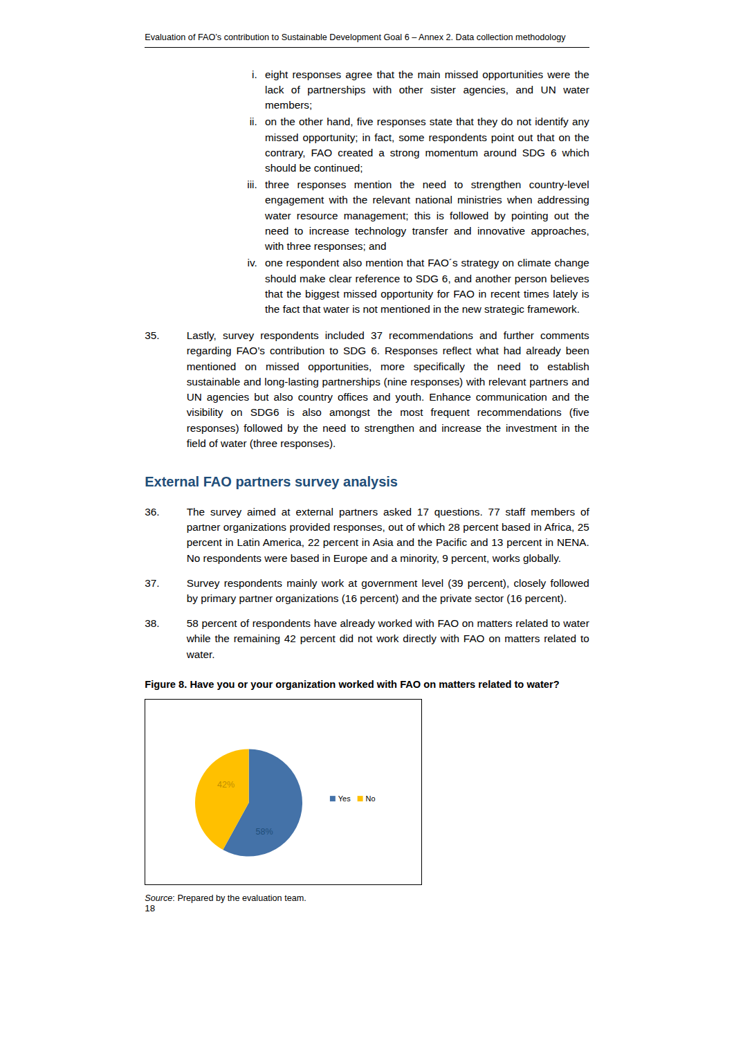Evaluation of FAO’s contribution to Sustainable Development Goal 6 – Annex 2. Data collection methodology
eight responses agree that the main missed opportunities were the lack of partnerships with other sister agencies, and UN water members;
on the other hand, five responses state that they do not identify any missed opportunity; in fact, some respondents point out that on the contrary, FAO created a strong momentum around SDG 6 which should be continued;
three responses mention the need to strengthen country-level engagement with the relevant national ministries when addressing water resource management; this is followed by pointing out the need to increase technology transfer and innovative approaches, with three responses; and
one respondent also mention that FAO´s strategy on climate change should make clear reference to SDG 6, and another person believes that the biggest missed opportunity for FAO in recent times lately is the fact that water is not mentioned in the new strategic framework.
35.
Lastly, survey respondents included 37 recommendations and further comments regarding FAO’s contribution to SDG 6. Responses reflect what had already been mentioned on missed opportunities, more specifically the need to establish sustainable and long-lasting partnerships (nine responses) with relevant partners and UN agencies but also country offices and youth. Enhance communication and the visibility on SDG6 is also amongst the most frequent recommendations (five responses) followed by the need to strengthen and increase the investment in the field of water (three responses).
External FAO partners survey analysis
36.
The survey aimed at external partners asked 17 questions. 77 staff members of partner organizations provided responses, out of which 28 percent based in Africa, 25 percent in Latin America, 22 percent in Asia and the Pacific and 13 percent in NENA. No respondents were based in Europe and a minority, 9 percent, works globally.
37.
Survey respondents mainly work at government level (39 percent), closely followed by primary partner organizations (16 percent) and the private sector (16 percent).
38.
58 percent of respondents have already worked with FAO on matters related to water while the remaining 42 percent did not work directly with FAO on matters related to water.
Figure 8. Have you or your organization worked with FAO on matters related to water?
58% 42% Yes No
Source: Prepared by the evaluation team.
18